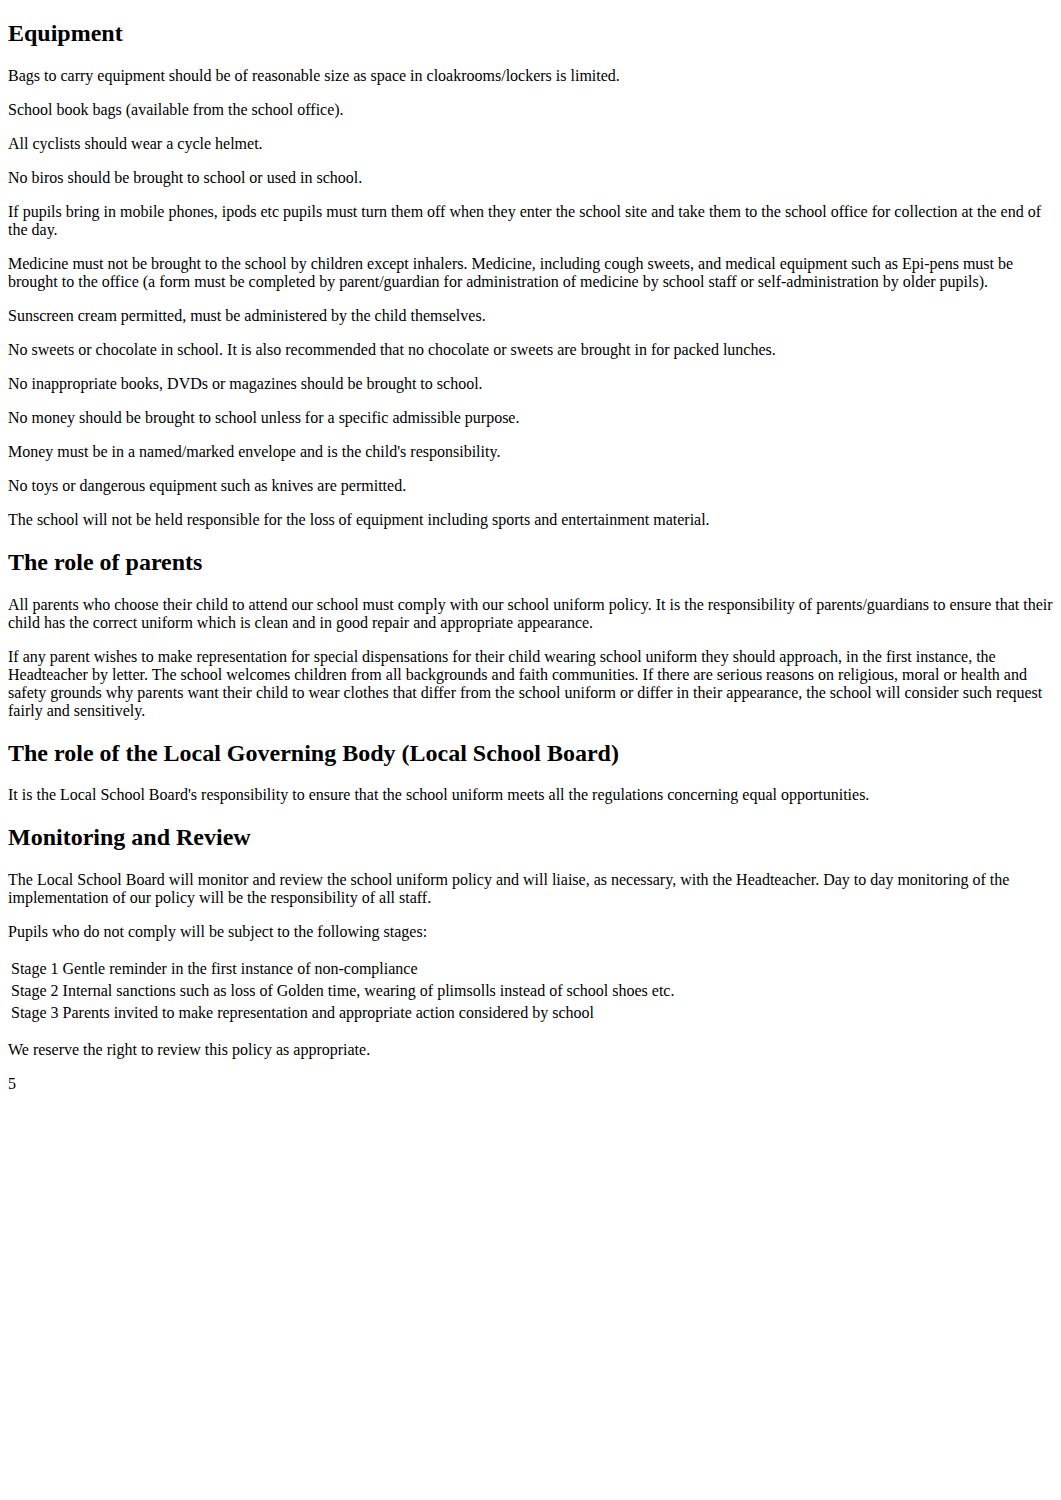Equipment
Bags to carry equipment should be of reasonable size as space in cloakrooms/lockers is limited.
School book bags (available from the school office).
All cyclists should wear a cycle helmet.
No biros should be brought to school or used in school.
If pupils bring in mobile phones, ipods etc pupils must turn them off when they enter the school site and take them to the school office for collection at the end of the day.
Medicine must not be brought to the school by children except inhalers. Medicine, including cough sweets, and medical equipment such as Epi-pens must be brought to the office (a form must be completed by parent/guardian for administration of medicine by school staff or self-administration by older pupils).
Sunscreen cream permitted, must be administered by the child themselves.
No sweets or chocolate in school. It is also recommended that no chocolate or sweets are brought in for packed lunches.
No inappropriate books, DVDs or magazines should be brought to school.
No money should be brought to school unless for a specific admissible purpose.
Money must be in a named/marked envelope and is the child's responsibility.
No toys or dangerous equipment such as knives are permitted.
The school will not be held responsible for the loss of equipment including sports and entertainment material.
The role of parents
All parents who choose their child to attend our school must comply with our school uniform policy. It is the responsibility of parents/guardians to ensure that their child has the correct uniform which is clean and in good repair and appropriate appearance.
If any parent wishes to make representation for special dispensations for their child wearing school uniform they should approach, in the first instance, the Headteacher by letter. The school welcomes children from all backgrounds and faith communities. If there are serious reasons on religious, moral or health and safety grounds why parents want their child to wear clothes that differ from the school uniform or differ in their appearance, the school will consider such request fairly and sensitively.
The role of the Local Governing Body (Local School Board)
It is the Local School Board's responsibility to ensure that the school uniform meets all the regulations concerning equal opportunities.
Monitoring and Review
The Local School Board will monitor and review the school uniform policy and will liaise, as necessary, with the Headteacher. Day to day monitoring of the implementation of our policy will be the responsibility of all staff.
Pupils who do not comply will be subject to the following stages:
| Stage 1 | Gentle reminder in the first instance of non-compliance |
| Stage 2 | Internal sanctions such as loss of Golden time, wearing of plimsolls instead of school shoes etc. |
| Stage 3 | Parents invited to make representation and appropriate action considered by school |
We reserve the right to review this policy as appropriate.
5